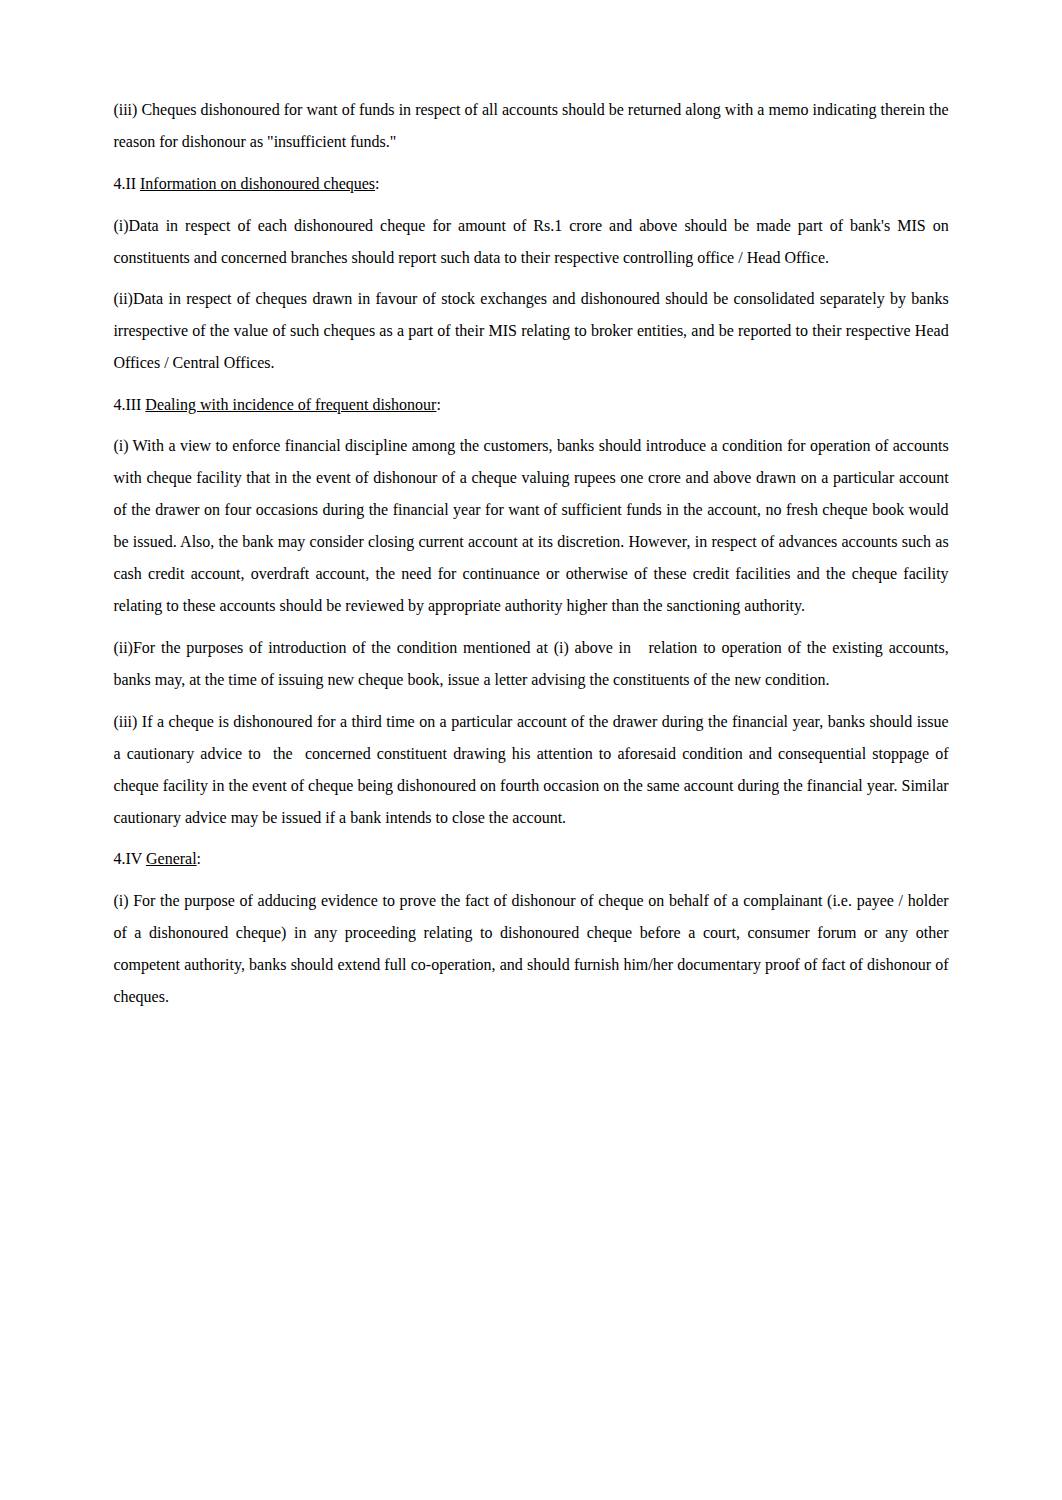(iii) Cheques dishonoured for want of funds in respect of all accounts should be returned along with a memo indicating therein the reason for dishonour as "insufficient funds."
4.II Information on dishonoured cheques:
(i)Data in respect of each dishonoured cheque for amount of Rs.1 crore and above should be made part of bank's MIS on constituents and concerned branches should report such data to their respective controlling office / Head Office.
(ii)Data in respect of cheques drawn in favour of stock exchanges and dishonoured should be consolidated separately by banks irrespective of the value of such cheques as a part of their MIS relating to broker entities, and be reported to their respective Head Offices / Central Offices.
4.III Dealing with incidence of frequent dishonour:
(i) With a view to enforce financial discipline among the customers, banks should introduce a condition for operation of accounts with cheque facility that in the event of dishonour of a cheque valuing rupees one crore and above drawn on a particular account of the drawer on four occasions during the financial year for want of sufficient funds in the account, no fresh cheque book would be issued. Also, the bank may consider closing current account at its discretion. However, in respect of advances accounts such as cash credit account, overdraft account, the need for continuance or otherwise of these credit facilities and the cheque facility relating to these accounts should be reviewed by appropriate authority higher than the sanctioning authority.
(ii)For the purposes of introduction of the condition mentioned at (i) above in relation to operation of the existing accounts, banks may, at the time of issuing new cheque book, issue a letter advising the constituents of the new condition.
(iii) If a cheque is dishonoured for a third time on a particular account of the drawer during the financial year, banks should issue a cautionary advice to the concerned constituent drawing his attention to aforesaid condition and consequential stoppage of cheque facility in the event of cheque being dishonoured on fourth occasion on the same account during the financial year. Similar cautionary advice may be issued if a bank intends to close the account.
4.IV General:
(i) For the purpose of adducing evidence to prove the fact of dishonour of cheque on behalf of a complainant (i.e. payee / holder of a dishonoured cheque) in any proceeding relating to dishonoured cheque before a court, consumer forum or any other competent authority, banks should extend full co-operation, and should furnish him/her documentary proof of fact of dishonour of cheques.